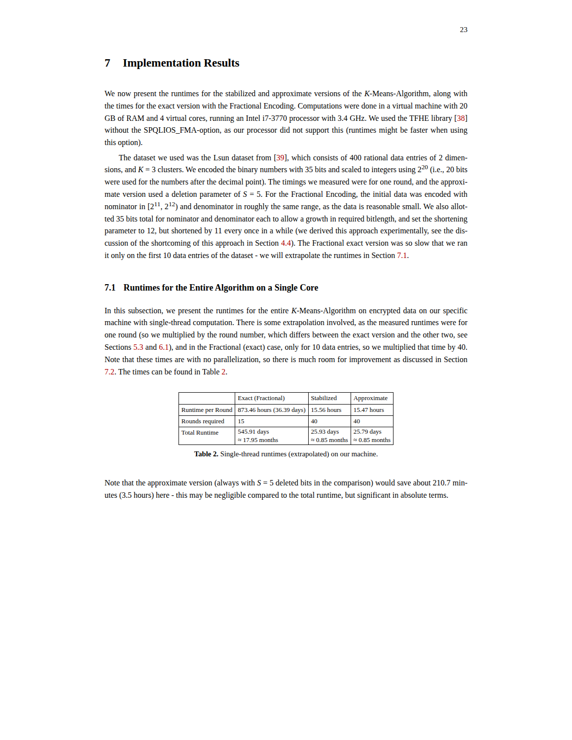23
7 Implementation Results
We now present the runtimes for the stabilized and approximate versions of the K-Means-Algorithm, along with the times for the exact version with the Fractional Encoding. Computations were done in a virtual machine with 20 GB of RAM and 4 virtual cores, running an Intel i7-3770 processor with 3.4 GHz. We used the TFHE library [38] without the SPQLIOS_FMA-option, as our processor did not support this (runtimes might be faster when using this option).
The dataset we used was the Lsun dataset from [39], which consists of 400 rational data entries of 2 dimensions, and K = 3 clusters. We encoded the binary numbers with 35 bits and scaled to integers using 220 (i.e., 20 bits were used for the numbers after the decimal point). The timings we measured were for one round, and the approximate version used a deletion parameter of S = 5. For the Fractional Encoding, the initial data was encoded with nominator in [211, 212) and denominator in roughly the same range, as the data is reasonable small. We also allotted 35 bits total for nominator and denominator each to allow a growth in required bitlength, and set the shortening parameter to 12, but shortened by 11 every once in a while (we derived this approach experimentally, see the discussion of the shortcoming of this approach in Section 4.4). The Fractional exact version was so slow that we ran it only on the first 10 data entries of the dataset - we will extrapolate the runtimes in Section 7.1.
7.1 Runtimes for the Entire Algorithm on a Single Core
In this subsection, we present the runtimes for the entire K-Means-Algorithm on encrypted data on our specific machine with single-thread computation. There is some extrapolation involved, as the measured runtimes were for one round (so we multiplied by the round number, which differs between the exact version and the other two, see Sections 5.3 and 6.1), and in the Fractional (exact) case, only for 10 data entries, so we multiplied that time by 40. Note that these times are with no parallelization, so there is much room for improvement as discussed in Section 7.2. The times can be found in Table 2.
| | Exact (Fractional) | Stabilized | Approximate |
| --- | --- | --- | --- |
| Runtime per Round | 873.46 hours (36.39 days) | 15.56 hours | 15.47 hours |
| Rounds required | 15 | 40 | 40 |
| Total Runtime | 545.91 days ≈ 17.95 months | 25.93 days ≈ 0.85 months | 25.79 days ≈ 0.85 months |
Table 2. Single-thread runtimes (extrapolated) on our machine.
Note that the approximate version (always with S = 5 deleted bits in the comparison) would save about 210.7 minutes (3.5 hours) here - this may be negligible compared to the total runtime, but significant in absolute terms.